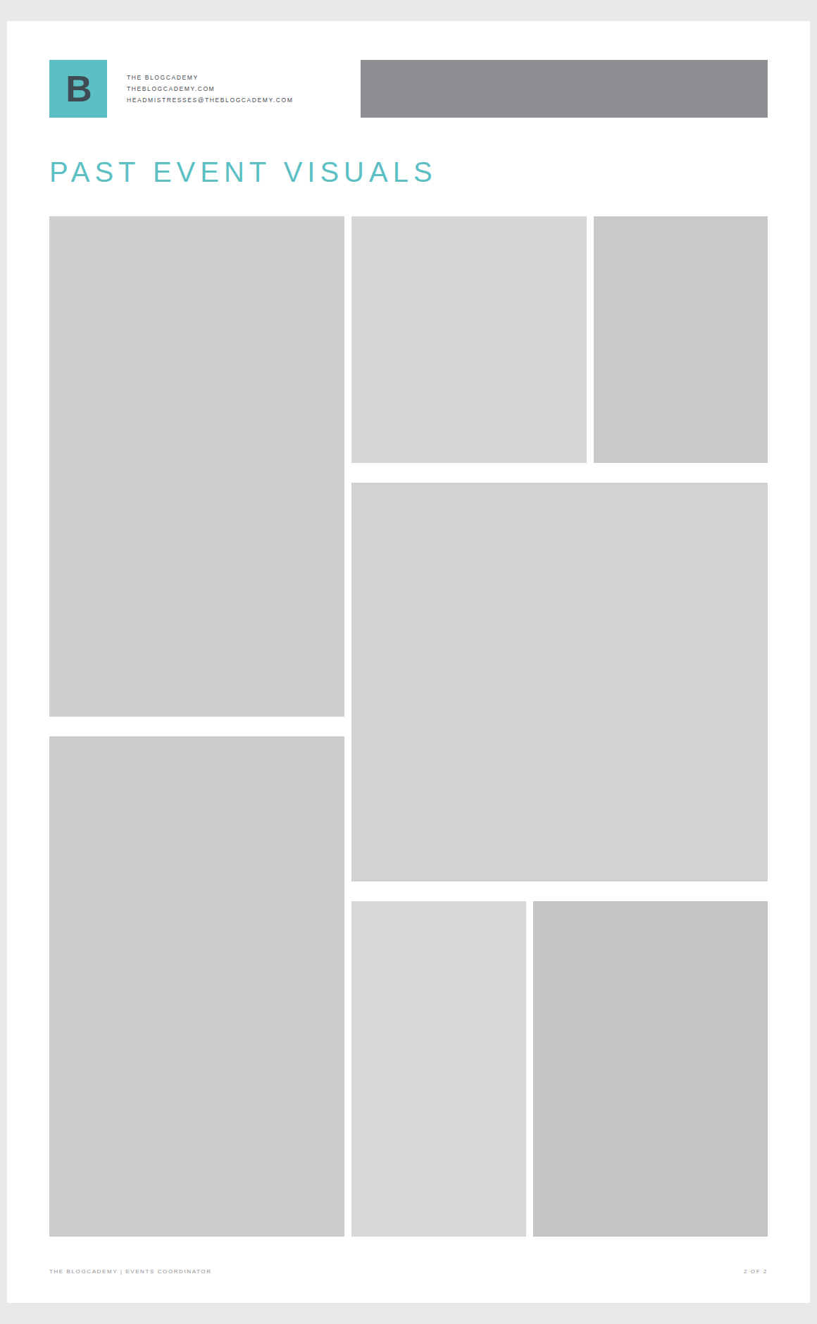B
THE BLOGCADEMY
THEBLOGCADEMY.COM
HEADMISTRESSES@THEBLOGCADEMY.COM
PAST EVENT VISUALS
THE BLOGCADEMY | EVENTS COORDINATOR 2 OF 2